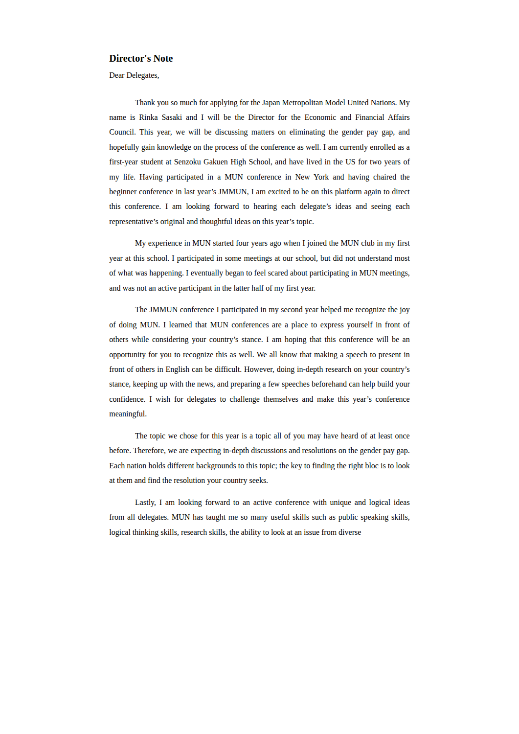Director's Note
Dear Delegates,
Thank you so much for applying for the Japan Metropolitan Model United Nations. My name is Rinka Sasaki and I will be the Director for the Economic and Financial Affairs Council. This year, we will be discussing matters on eliminating the gender pay gap, and hopefully gain knowledge on the process of the conference as well. I am currently enrolled as a first-year student at Senzoku Gakuen High School, and have lived in the US for two years of my life. Having participated in a MUN conference in New York and having chaired the beginner conference in last year’s JMMUN, I am excited to be on this platform again to direct this conference. I am looking forward to hearing each delegate’s ideas and seeing each representative’s original and thoughtful ideas on this year’s topic.
My experience in MUN started four years ago when I joined the MUN club in my first year at this school. I participated in some meetings at our school, but did not understand most of what was happening. I eventually began to feel scared about participating in MUN meetings, and was not an active participant in the latter half of my first year.
The JMMUN conference I participated in my second year helped me recognize the joy of doing MUN. I learned that MUN conferences are a place to express yourself in front of others while considering your country’s stance. I am hoping that this conference will be an opportunity for you to recognize this as well. We all know that making a speech to present in front of others in English can be difficult. However, doing in-depth research on your country’s stance, keeping up with the news, and preparing a few speeches beforehand can help build your confidence. I wish for delegates to challenge themselves and make this year’s conference meaningful.
The topic we chose for this year is a topic all of you may have heard of at least once before. Therefore, we are expecting in-depth discussions and resolutions on the gender pay gap. Each nation holds different backgrounds to this topic; the key to finding the right bloc is to look at them and find the resolution your country seeks.
Lastly, I am looking forward to an active conference with unique and logical ideas from all delegates. MUN has taught me so many useful skills such as public speaking skills, logical thinking skills, research skills, the ability to look at an issue from diverse